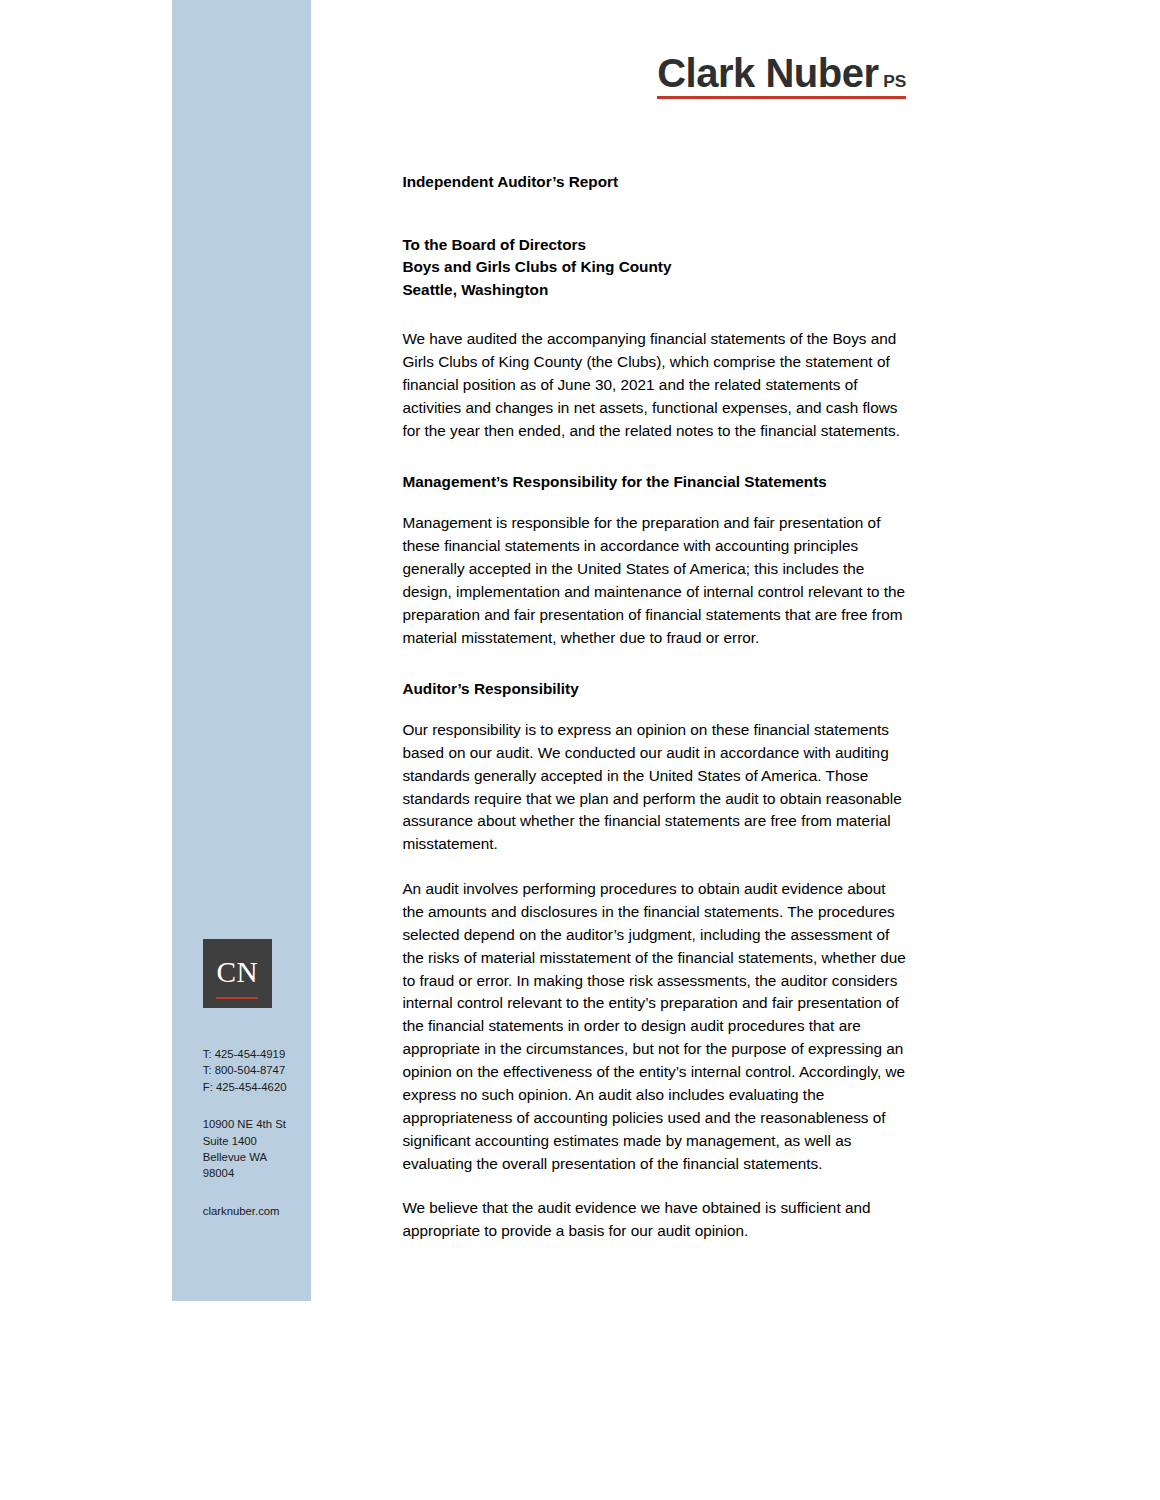CN
T: 425-454-4919
T: 800-504-8747
F: 425-454-4620
10900 NE 4th St
Suite 1400
Bellevue WA
98004
clarknuber.com
Clark Nuber PS
Independent Auditor’s Report
To the Board of Directors
Boys and Girls Clubs of King County
Seattle, Washington
We have audited the accompanying financial statements of the Boys and Girls Clubs of King County (the Clubs), which comprise the statement of financial position as of June 30, 2021 and the related statements of activities and changes in net assets, functional expenses, and cash flows for the year then ended, and the related notes to the financial statements.
Management’s Responsibility for the Financial Statements
Management is responsible for the preparation and fair presentation of these financial statements in accordance with accounting principles generally accepted in the United States of America; this includes the design, implementation and maintenance of internal control relevant to the preparation and fair presentation of financial statements that are free from material misstatement, whether due to fraud or error.
Auditor’s Responsibility
Our responsibility is to express an opinion on these financial statements based on our audit. We conducted our audit in accordance with auditing standards generally accepted in the United States of America. Those standards require that we plan and perform the audit to obtain reasonable assurance about whether the financial statements are free from material misstatement.
An audit involves performing procedures to obtain audit evidence about the amounts and disclosures in the financial statements. The procedures selected depend on the auditor’s judgment, including the assessment of the risks of material misstatement of the financial statements, whether due to fraud or error. In making those risk assessments, the auditor considers internal control relevant to the entity’s preparation and fair presentation of the financial statements in order to design audit procedures that are appropriate in the circumstances, but not for the purpose of expressing an opinion on the effectiveness of the entity’s internal control. Accordingly, we express no such opinion. An audit also includes evaluating the appropriateness of accounting policies used and the reasonableness of significant accounting estimates made by management, as well as evaluating the overall presentation of the financial statements.
We believe that the audit evidence we have obtained is sufficient and appropriate to provide a basis for our audit opinion.